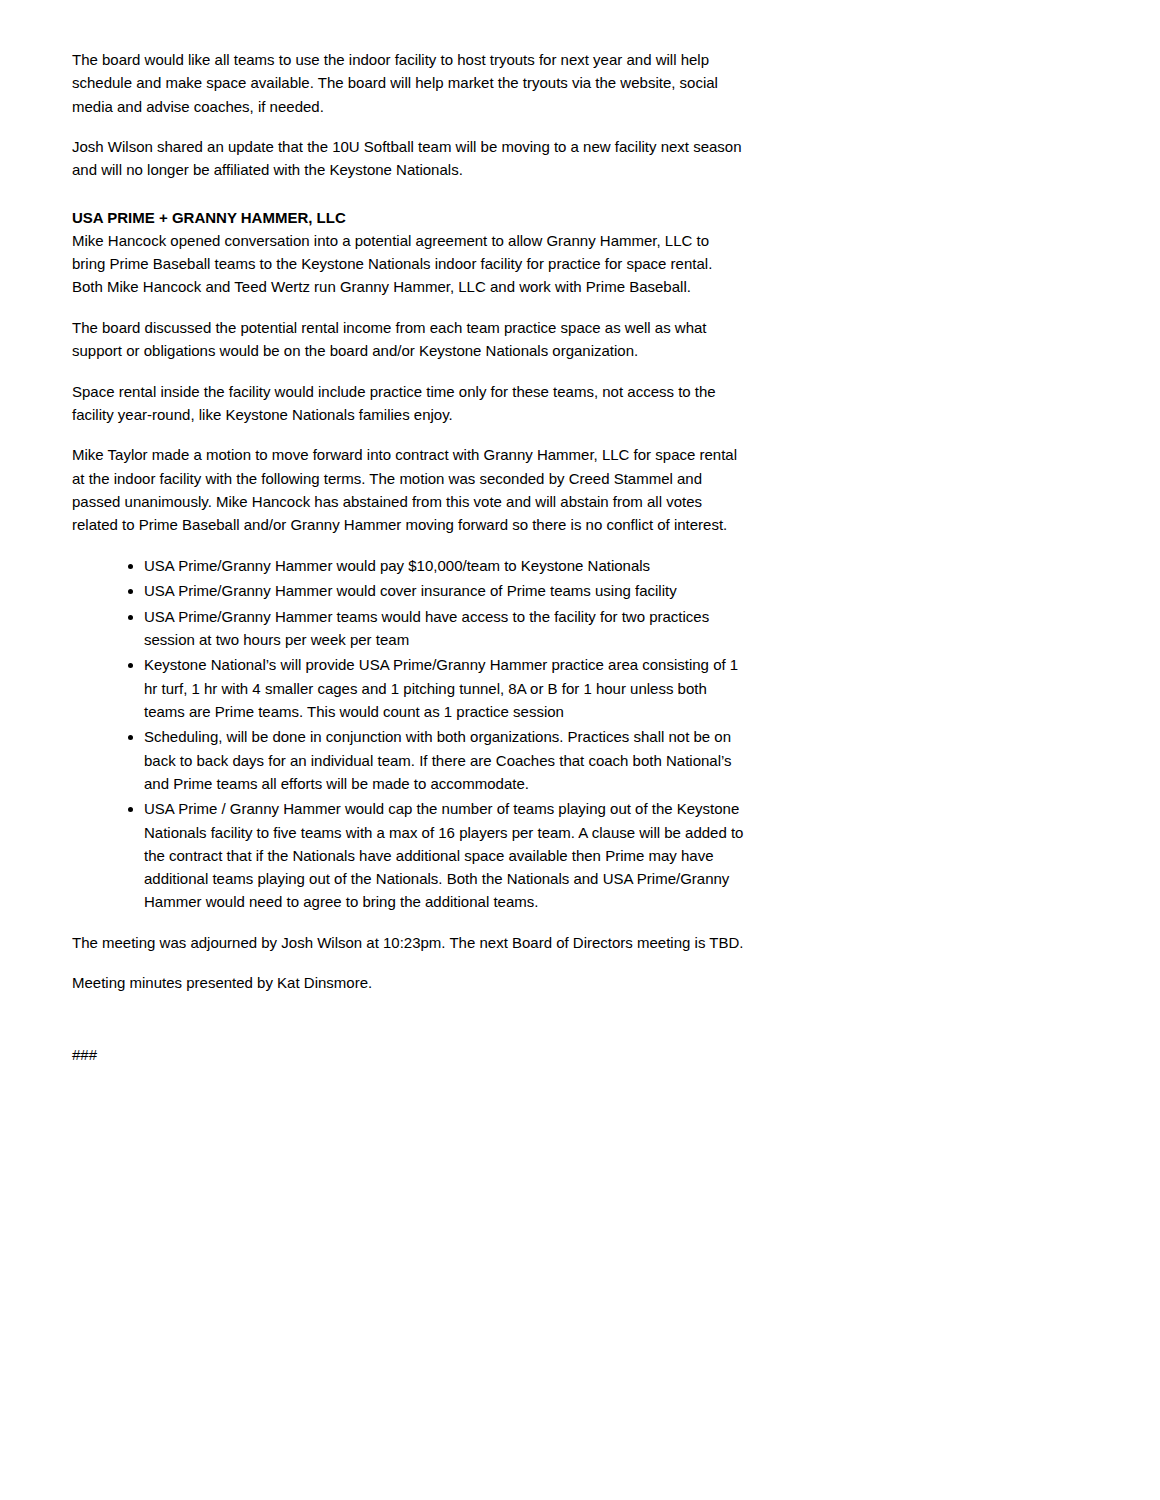The board would like all teams to use the indoor facility to host tryouts for next year and will help schedule and make space available. The board will help market the tryouts via the website, social media and advise coaches, if needed.
Josh Wilson shared an update that the 10U Softball team will be moving to a new facility next season and will no longer be affiliated with the Keystone Nationals.
USA PRIME + GRANNY HAMMER, LLC
Mike Hancock opened conversation into a potential agreement to allow Granny Hammer, LLC to bring Prime Baseball teams to the Keystone Nationals indoor facility for practice for space rental. Both Mike Hancock and Teed Wertz run Granny Hammer, LLC and work with Prime Baseball.
The board discussed the potential rental income from each team practice space as well as what support or obligations would be on the board and/or Keystone Nationals organization.
Space rental inside the facility would include practice time only for these teams, not access to the facility year-round, like Keystone Nationals families enjoy.
Mike Taylor made a motion to move forward into contract with Granny Hammer, LLC for space rental at the indoor facility with the following terms. The motion was seconded by Creed Stammel and passed unanimously. Mike Hancock has abstained from this vote and will abstain from all votes related to Prime Baseball and/or Granny Hammer moving forward so there is no conflict of interest.
USA Prime/Granny Hammer would pay $10,000/team to Keystone Nationals
USA Prime/Granny Hammer would cover insurance of Prime teams using facility
USA Prime/Granny Hammer teams would have access to the facility for two practices session at two hours per week per team
Keystone National’s will provide USA Prime/Granny Hammer practice area consisting of 1 hr turf, 1 hr with 4 smaller cages and 1 pitching tunnel, 8A or B for 1 hour unless both teams are Prime teams. This would count as 1 practice session
Scheduling, will be done in conjunction with both organizations. Practices shall not be on back to back days for an individual team. If there are Coaches that coach both National’s and Prime teams all efforts will be made to accommodate.
USA Prime / Granny Hammer would cap the number of teams playing out of the Keystone Nationals facility to five teams with a max of 16 players per team. A clause will be added to the contract that if the Nationals have additional space available then Prime may have additional teams playing out of the Nationals. Both the Nationals and USA Prime/Granny Hammer would need to agree to bring the additional teams.
The meeting was adjourned by Josh Wilson at 10:23pm. The next Board of Directors meeting is TBD.
Meeting minutes presented by Kat Dinsmore.
###